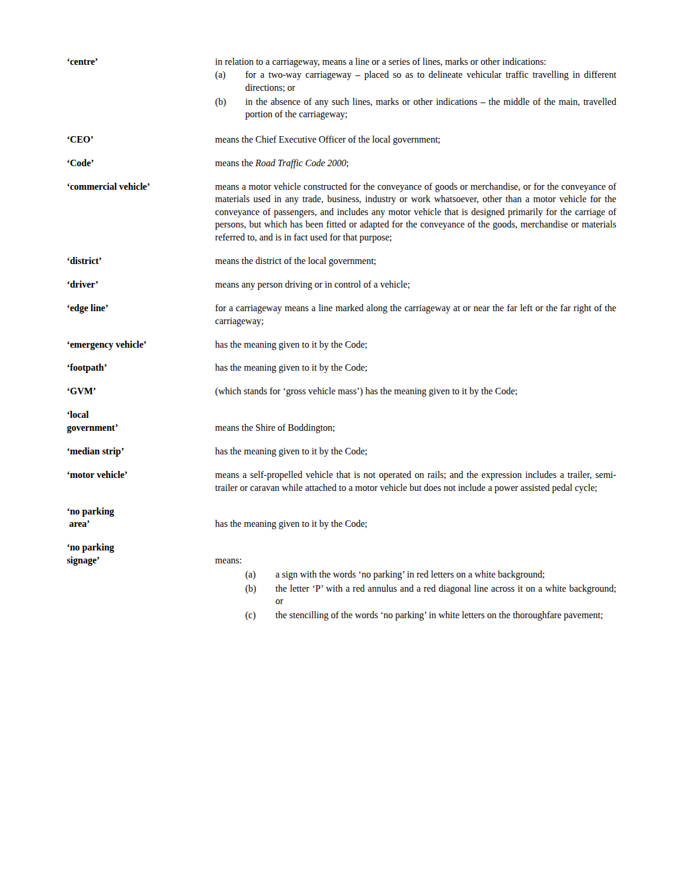| ‘centre’ | in relation to a carriageway, means a line or a series of lines, marks or other indications: / (a) / for a two-way carriageway – placed so as to delineate vehicular traffic travelling in different directions; or / / (b) / in the absence of any such lines, marks or other indications – the middle of the main, travelled portion of the carriageway; / |
| ‘CEO’ | means the Chief Executive Officer of the local government; |
| ‘Code’ | means the Road Traffic Code 2000 ; |
| ‘commercial vehicle’ | means a motor vehicle constructed for the conveyance of goods or merchandise, or for the conveyance of materials used in any trade, business, industry or work whatsoever, other than a motor vehicle for the conveyance of passengers, and includes any motor vehicle that is designed primarily for the carriage of persons, but which has been fitted or adapted for the conveyance of the goods, merchandise or materials referred to, and is in fact used for that purpose; |
| ‘district’ | means the district of the local government; |
| ‘driver’ | means any person driving or in control of a vehicle; |
| ‘edge line’ | for a carriageway means a line marked along the carriageway at or near the far left or the far right of the carriageway; |
| ‘emergency vehicle’ | has the meaning given to it by the Code; |
| ‘footpath’ | has the meaning given to it by the Code; |
| ‘GVM’ | (which stands for ‘gross vehicle mass’) has the meaning given to it by the Code; |
| ‘local government’ | means the Shire of Boddington; |
| ‘median strip’ | has the meaning given to it by the Code; |
| ‘motor vehicle’ | means a self-propelled vehicle that is not operated on rails; and the expression includes a trailer, semi-trailer or caravan while attached to a motor vehicle but does not include a power assisted pedal cycle; |
| ‘no parking area’ | has the meaning given to it by the Code; |
| ‘no parking signage’ | / means: / / / / (a) / a sign with the words ‘no parking’ in red letters on a white background; / / / (b) / the letter ‘P’ with a red annulus and a red diagonal line across it on a white background; or / / / (c) / the stencilling of the words ‘no parking’ in white letters on the thoroughfare pavement; / |